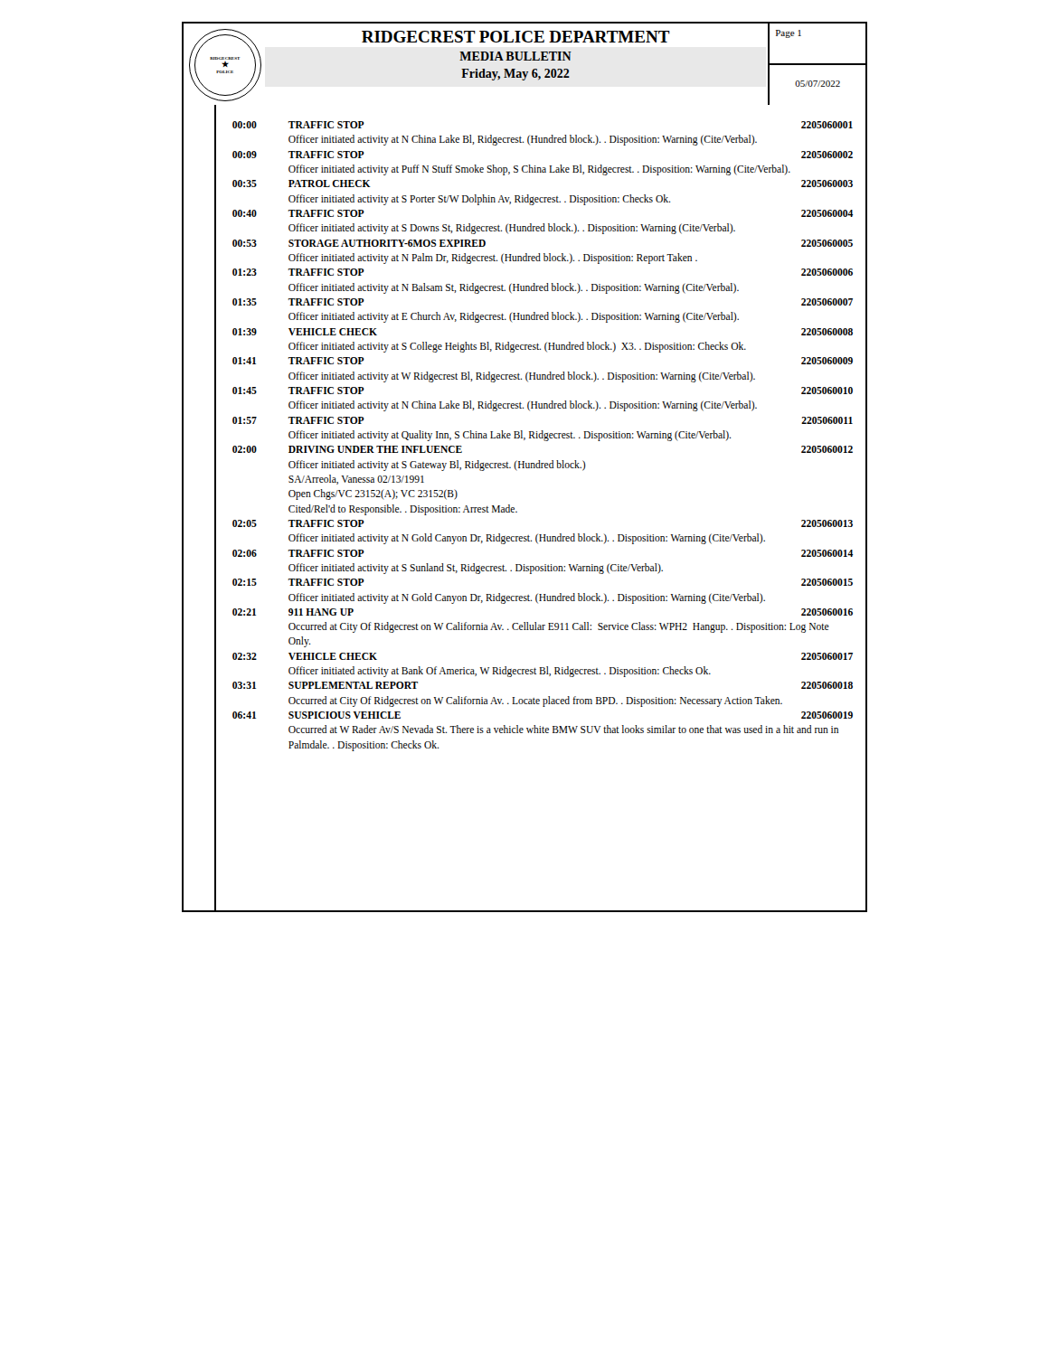RIDGECREST
★
POLICE
RIDGECREST POLICE DEPARTMENT
MEDIA BULLETIN
Friday, May 6, 2022
Page 1
05/07/2022
00:00 TRAFFIC STOP 2205060001
Officer initiated activity at N China Lake Bl, Ridgecrest. (Hundred block.). . Disposition: Warning (Cite/Verbal).
00:09 TRAFFIC STOP 2205060002
Officer initiated activity at Puff N Stuff Smoke Shop, S China Lake Bl, Ridgecrest. . Disposition: Warning (Cite/Verbal).
00:35 PATROL CHECK 2205060003
Officer initiated activity at S Porter St/W Dolphin Av, Ridgecrest. . Disposition: Checks Ok.
00:40 TRAFFIC STOP 2205060004
Officer initiated activity at S Downs St, Ridgecrest. (Hundred block.). . Disposition: Warning (Cite/Verbal).
00:53 STORAGE AUTHORITY-6MOS EXPIRED 2205060005
Officer initiated activity at N Palm Dr, Ridgecrest. (Hundred block.). . Disposition: Report Taken .
01:23 TRAFFIC STOP 2205060006
Officer initiated activity at N Balsam St, Ridgecrest. (Hundred block.). . Disposition: Warning (Cite/Verbal).
01:35 TRAFFIC STOP 2205060007
Officer initiated activity at E Church Av, Ridgecrest. (Hundred block.). . Disposition: Warning (Cite/Verbal).
01:39 VEHICLE CHECK 2205060008
Officer initiated activity at S College Heights Bl, Ridgecrest. (Hundred block.) X3. . Disposition: Checks Ok.
01:41 TRAFFIC STOP 2205060009
Officer initiated activity at W Ridgecrest Bl, Ridgecrest. (Hundred block.). . Disposition: Warning (Cite/Verbal).
01:45 TRAFFIC STOP 2205060010
Officer initiated activity at N China Lake Bl, Ridgecrest. (Hundred block.). . Disposition: Warning (Cite/Verbal).
01:57 TRAFFIC STOP 2205060011
Officer initiated activity at Quality Inn, S China Lake Bl, Ridgecrest. . Disposition: Warning (Cite/Verbal).
02:00 DRIVING UNDER THE INFLUENCE 2205060012
Officer initiated activity at S Gateway Bl, Ridgecrest. (Hundred block.)
SA/Arreola, Vanessa 02/13/1991
Open Chgs/VC 23152(A); VC 23152(B)
Cited/Rel'd to Responsible. . Disposition: Arrest Made.
02:05 TRAFFIC STOP 2205060013
Officer initiated activity at N Gold Canyon Dr, Ridgecrest. (Hundred block.). . Disposition: Warning (Cite/Verbal).
02:06 TRAFFIC STOP 2205060014
Officer initiated activity at S Sunland St, Ridgecrest. . Disposition: Warning (Cite/Verbal).
02:15 TRAFFIC STOP 2205060015
Officer initiated activity at N Gold Canyon Dr, Ridgecrest. (Hundred block.). . Disposition: Warning (Cite/Verbal).
02:21911 HANG UP 2205060016
Occurred at City Of Ridgecrest on W California Av. . Cellular E911 Call: Service Class: WPH2 Hangup. . Disposition: Log Note Only.
02:32 VEHICLE CHECK 2205060017
Officer initiated activity at Bank Of America, W Ridgecrest Bl, Ridgecrest. . Disposition: Checks Ok.
03:31 SUPPLEMENTAL REPORT 2205060018
Occurred at City Of Ridgecrest on W California Av. . Locate placed from BPD. . Disposition: Necessary Action Taken.
06:41 SUSPICIOUS VEHICLE 2205060019
Occurred at W Rader Av/S Nevada St. There is a vehicle white BMW SUV that looks similar to one that was used in a hit and run in Palmdale. . Disposition: Checks Ok.